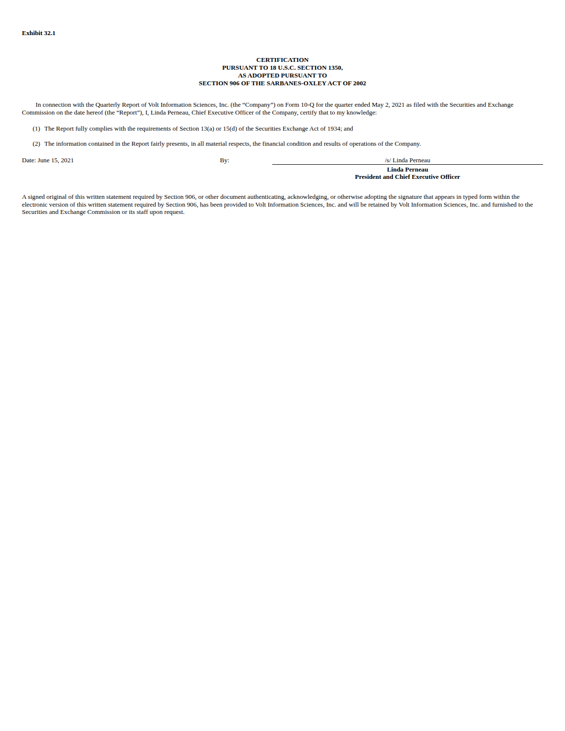Exhibit 32.1
CERTIFICATION
PURSUANT TO 18 U.S.C. SECTION 1350,
AS ADOPTED PURSUANT TO
SECTION 906 OF THE SARBANES-OXLEY ACT OF 2002
In connection with the Quarterly Report of Volt Information Sciences, Inc. (the “Company”) on Form 10-Q for the quarter ended May 2, 2021 as filed with the Securities and Exchange Commission on the date hereof (the “Report”), I, Linda Perneau, Chief Executive Officer of the Company, certify that to my knowledge:
(1) The Report fully complies with the requirements of Section 13(a) or 15(d) of the Securities Exchange Act of 1934; and
(2) The information contained in the Report fairly presents, in all material respects, the financial condition and results of operations of the Company.
| Date: June 15, 2021 | By: | /s/ Linda Perneau Linda Perneau President and Chief Executive Officer |
A signed original of this written statement required by Section 906, or other document authenticating, acknowledging, or otherwise adopting the signature that appears in typed form within the electronic version of this written statement required by Section 906, has been provided to Volt Information Sciences, Inc. and will be retained by Volt Information Sciences, Inc. and furnished to the Securities and Exchange Commission or its staff upon request.